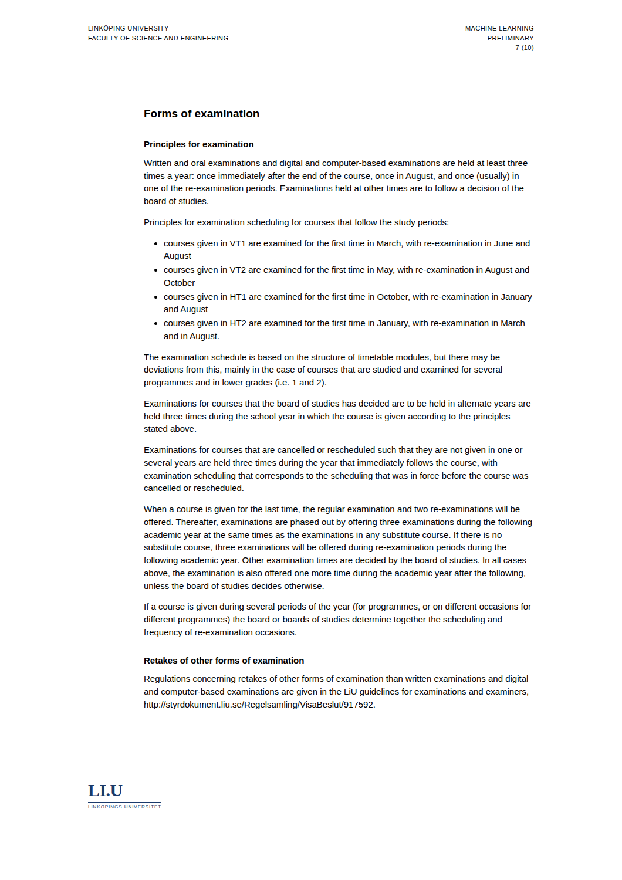Linköping University
Faculty of Science and Engineering
Machine Learning
Preliminary
7 (10)
Forms of examination
Principles for examination
Written and oral examinations and digital and computer-based examinations are held at least three times a year: once immediately after the end of the course, once in August, and once (usually) in one of the re-examination periods. Examinations held at other times are to follow a decision of the board of studies.
Principles for examination scheduling for courses that follow the study periods:
courses given in VT1 are examined for the first time in March, with re-examination in June and August
courses given in VT2 are examined for the first time in May, with re-examination in August and October
courses given in HT1 are examined for the first time in October, with re-examination in January and August
courses given in HT2 are examined for the first time in January, with re-examination in March and in August.
The examination schedule is based on the structure of timetable modules, but there may be deviations from this, mainly in the case of courses that are studied and examined for several programmes and in lower grades (i.e. 1 and 2).
Examinations for courses that the board of studies has decided are to be held in alternate years are held three times during the school year in which the course is given according to the principles stated above.
Examinations for courses that are cancelled or rescheduled such that they are not given in one or several years are held three times during the year that immediately follows the course, with examination scheduling that corresponds to the scheduling that was in force before the course was cancelled or rescheduled.
When a course is given for the last time, the regular examination and two re-examinations will be offered. Thereafter, examinations are phased out by offering three examinations during the following academic year at the same times as the examinations in any substitute course. If there is no substitute course, three examinations will be offered during re-examination periods during the following academic year. Other examination times are decided by the board of studies. In all cases above, the examination is also offered one more time during the academic year after the following, unless the board of studies decides otherwise.
If a course is given during several periods of the year (for programmes, or on different occasions for different programmes) the board or boards of studies determine together the scheduling and frequency of re-examination occasions.
Retakes of other forms of examination
Regulations concerning retakes of other forms of examination than written examinations and digital and computer-based examinations are given in the LiU guidelines for examinations and examiners, http://styrdokument.liu.se/Regelsamling/VisaBeslut/917592.
LI.U
LINKÖPINGS UNIVERSITET